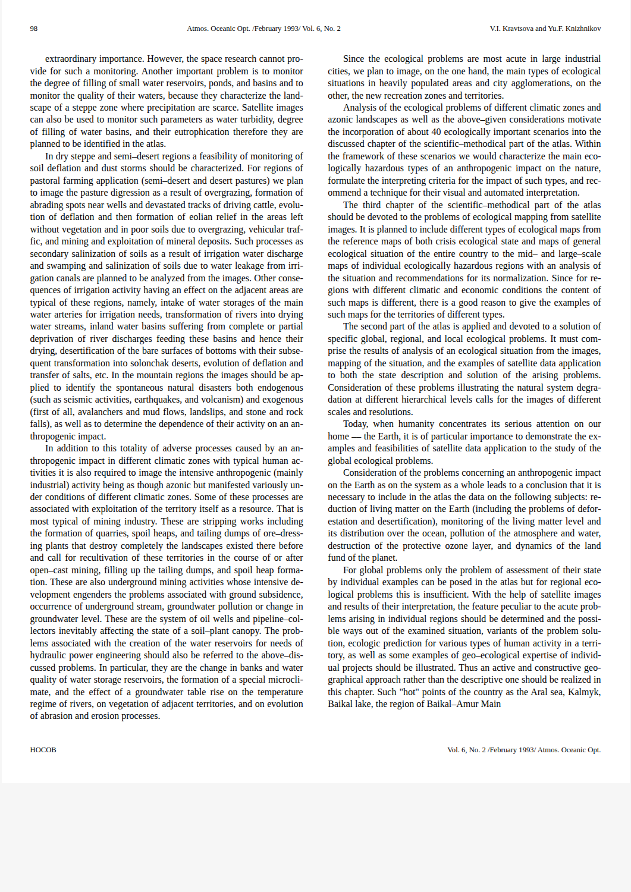98 Atmos. Oceanic Opt. /February 1993/ Vol. 6, No. 2 V.I. Kravtsova and Yu.F. Knizhnikov
extraordinary importance. However, the space research cannot provide for such a monitoring. Another important problem is to monitor the degree of filling of small water reservoirs, ponds, and basins and to monitor the quality of their waters, because they characterize the landscape of a steppe zone where precipitation are scarce. Satellite images can also be used to monitor such parameters as water turbidity, degree of filling of water basins, and their eutrophication therefore they are planned to be identified in the atlas.
In dry steppe and semi–desert regions a feasibility of monitoring of soil deflation and dust storms should be characterized. For regions of pastoral farming application (semi–desert and desert pastures) we plan to image the pasture digression as a result of overgrazing, formation of abrading spots near wells and devastated tracks of driving cattle, evolution of deflation and then formation of eolian relief in the areas left without vegetation and in poor soils due to overgrazing, vehicular traffic, and mining and exploitation of mineral deposits. Such processes as secondary salinization of soils as a result of irrigation water discharge and swamping and salinization of soils due to water leakage from irrigation canals are planned to be analyzed from the images. Other consequences of irrigation activity having an effect on the adjacent areas are typical of these regions, namely, intake of water storages of the main water arteries for irrigation needs, transformation of rivers into drying water streams, inland water basins suffering from complete or partial deprivation of river discharges feeding these basins and hence their drying, desertification of the bare surfaces of bottoms with their subsequent transformation into solonchak deserts, evolution of deflation and transfer of salts, etc. In the mountain regions the images should be applied to identify the spontaneous natural disasters both endogenous (such as seismic activities, earthquakes, and volcanism) and exogenous (first of all, avalanchers and mud flows, landslips, and stone and rock falls), as well as to determine the dependence of their activity on an anthropogenic impact.
In addition to this totality of adverse processes caused by an anthropogenic impact in different climatic zones with typical human activities it is also required to image the intensive anthropogenic (mainly industrial) activity being as though azonic but manifested variously under conditions of different climatic zones. Some of these processes are associated with exploitation of the territory itself as a resource. That is most typical of mining industry. These are stripping works including the formation of quarries, spoil heaps, and tailing dumps of ore–dressing plants that destroy completely the landscapes existed there before and call for recultivation of these territories in the course of or after open–cast mining, filling up the tailing dumps, and spoil heap formation. These are also underground mining activities whose intensive development engenders the problems associated with ground subsidence, occurrence of underground stream, groundwater pollution or change in groundwater level. These are the system of oil wells and pipeline–collectors inevitably affecting the state of a soil–plant canopy. The problems associated with the creation of the water reservoirs for needs of hydraulic power engineering should also be referred to the above–discussed problems. In particular, they are the change in banks and water quality of water storage reservoirs, the formation of a special microclimate, and the effect of a groundwater table rise on the temperature regime of rivers, on vegetation of adjacent territories, and on evolution of abrasion and erosion processes.
Since the ecological problems are most acute in large industrial cities, we plan to image, on the one hand, the main types of ecological situations in heavily populated areas and city agglomerations, on the other, the new recreation zones and territories.
Analysis of the ecological problems of different climatic zones and azonic landscapes as well as the above–given considerations motivate the incorporation of about 40 ecologically important scenarios into the discussed chapter of the scientific–methodical part of the atlas. Within the framework of these scenarios we would characterize the main ecologically hazardous types of an anthropogenic impact on the nature, formulate the interpreting criteria for the impact of such types, and recommend a technique for their visual and automated interpretation.
The third chapter of the scientific–methodical part of the atlas should be devoted to the problems of ecological mapping from satellite images. It is planned to include different types of ecological maps from the reference maps of both crisis ecological state and maps of general ecological situation of the entire country to the mid– and large–scale maps of individual ecologically hazardous regions with an analysis of the situation and recommendations for its normalization. Since for regions with different climatic and economic conditions the content of such maps is different, there is a good reason to give the examples of such maps for the territories of different types.
The second part of the atlas is applied and devoted to a solution of specific global, regional, and local ecological problems. It must comprise the results of analysis of an ecological situation from the images, mapping of the situation, and the examples of satellite data application to both the state description and solution of the arising problems. Consideration of these problems illustrating the natural system degradation at different hierarchical levels calls for the images of different scales and resolutions.
Today, when humanity concentrates its serious attention on our home –– the Earth, it is of particular importance to demonstrate the examples and feasibilities of satellite data application to the study of the global ecological problems.
Consideration of the problems concerning an anthropogenic impact on the Earth as on the system as a whole leads to a conclusion that it is necessary to include in the atlas the data on the following subjects: reduction of living matter on the Earth (including the problems of deforestation and desertification), monitoring of the living matter level and its distribution over the ocean, pollution of the atmosphere and water, destruction of the protective ozone layer, and dynamics of the land fund of the planet.
For global problems only the problem of assessment of their state by individual examples can be posed in the atlas but for regional ecological problems this is insufficient. With the help of satellite images and results of their interpretation, the feature peculiar to the acute problems arising in individual regions should be determined and the possible ways out of the examined situation, variants of the problem solution, ecologic prediction for various types of human activity in a territory, as well as some examples of geo–ecological expertise of individual projects should be illustrated. Thus an active and constructive geographical approach rather than the descriptive one should be realized in this chapter. Such "hot" points of the country as the Aral sea, Kalmyk, Baikal lake, the region of Baikal–Amur Main
HOCOB Vol. 6, No. 2 /February 1993/ Atmos. Oceanic Opt.